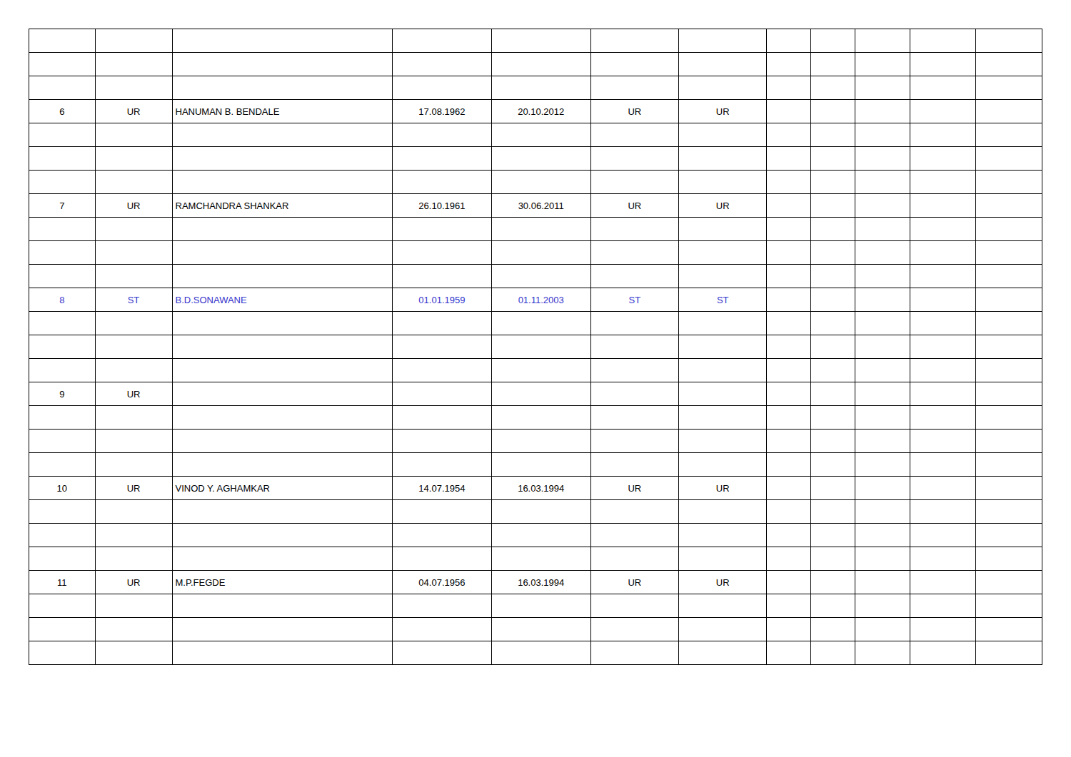| 6 | UR | HANUMAN B. BENDALE | 17.08.1962 | 20.10.2012 | UR | UR | | | | | |
| 7 | UR | RAMCHANDRA SHANKAR | 26.10.1961 | 30.06.2011 | UR | UR | | | | | |
| 8 | ST | B.D.SONAWANE | 01.01.1959 | 01.11.2003 | ST | ST | | | | | |
| 9 | UR | | | | | | | | | | |
| 10 | UR | VINOD Y. AGHAMKAR | 14.07.1954 | 16.03.1994 | UR | UR | | | | | |
| 11 | UR | M.P.FEGDE | 04.07.1956 | 16.03.1994 | UR | UR | | | | | |